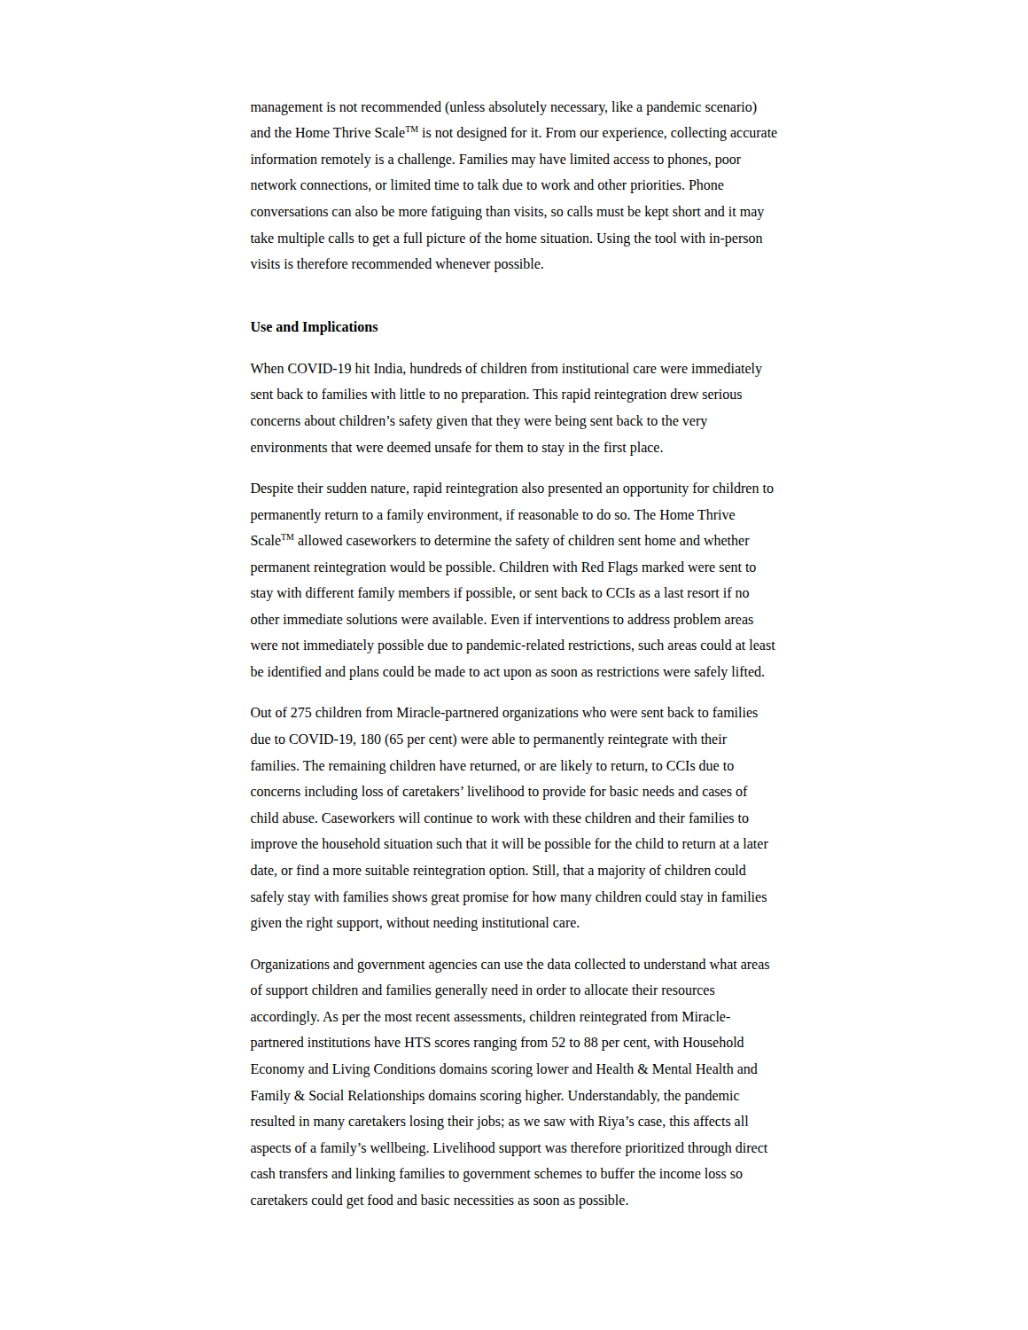management is not recommended (unless absolutely necessary, like a pandemic scenario) and the Home Thrive ScaleTM is not designed for it. From our experience, collecting accurate information remotely is a challenge. Families may have limited access to phones, poor network connections, or limited time to talk due to work and other priorities. Phone conversations can also be more fatiguing than visits, so calls must be kept short and it may take multiple calls to get a full picture of the home situation. Using the tool with in-person visits is therefore recommended whenever possible.
Use and Implications
When COVID-19 hit India, hundreds of children from institutional care were immediately sent back to families with little to no preparation. This rapid reintegration drew serious concerns about children’s safety given that they were being sent back to the very environments that were deemed unsafe for them to stay in the first place.
Despite their sudden nature, rapid reintegration also presented an opportunity for children to permanently return to a family environment, if reasonable to do so. The Home Thrive ScaleTM allowed caseworkers to determine the safety of children sent home and whether permanent reintegration would be possible. Children with Red Flags marked were sent to stay with different family members if possible, or sent back to CCIs as a last resort if no other immediate solutions were available. Even if interventions to address problem areas were not immediately possible due to pandemic-related restrictions, such areas could at least be identified and plans could be made to act upon as soon as restrictions were safely lifted.
Out of 275 children from Miracle-partnered organizations who were sent back to families due to COVID-19, 180 (65 per cent) were able to permanently reintegrate with their families. The remaining children have returned, or are likely to return, to CCIs due to concerns including loss of caretakers’ livelihood to provide for basic needs and cases of child abuse. Caseworkers will continue to work with these children and their families to improve the household situation such that it will be possible for the child to return at a later date, or find a more suitable reintegration option. Still, that a majority of children could safely stay with families shows great promise for how many children could stay in families given the right support, without needing institutional care.
Organizations and government agencies can use the data collected to understand what areas of support children and families generally need in order to allocate their resources accordingly. As per the most recent assessments, children reintegrated from Miracle-partnered institutions have HTS scores ranging from 52 to 88 per cent, with Household Economy and Living Conditions domains scoring lower and Health & Mental Health and Family & Social Relationships domains scoring higher. Understandably, the pandemic resulted in many caretakers losing their jobs; as we saw with Riya’s case, this affects all aspects of a family’s wellbeing. Livelihood support was therefore prioritized through direct cash transfers and linking families to government schemes to buffer the income loss so caretakers could get food and basic necessities as soon as possible.